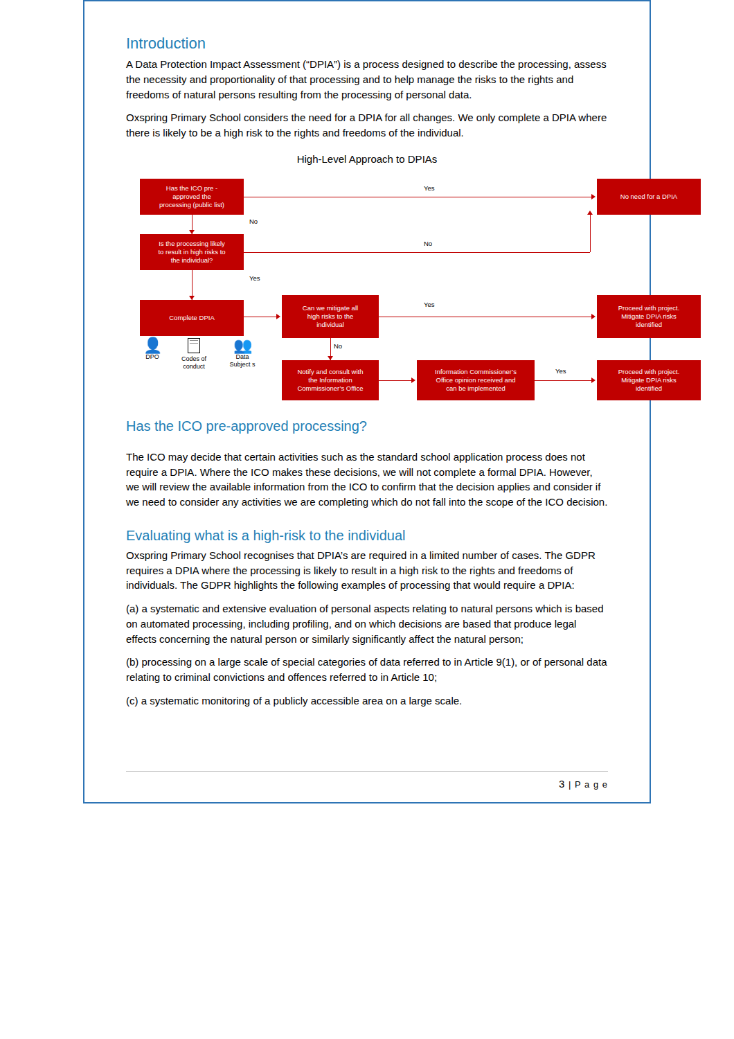Introduction
A Data Protection Impact Assessment (“DPIA”) is a process designed to describe the processing, assess the necessity and proportionality of that processing and to help manage the risks to the rights and freedoms of natural persons resulting from the processing of personal data.
Oxspring Primary School considers the need for a DPIA for all changes. We only complete a DPIA where there is likely to be a high risk to the rights and freedoms of the individual.
High-Level Approach to DPIAs
Has the ICO pre -
approved the
processing (public list)
Is the processing likely
to result in high risks to
the individual?
Complete DPIA
Can we mitigate all
high risks to the
individual
Notify and consult with
the Information
Commissioner’s Office
Information Commissioner’s
Office opinion received and
can be implemented
No need for a DPIA
Proceed with project.
Mitigate DPIA risks
identified
Proceed with project.
Mitigate DPIA risks
identified
Yes
No
Yes
Yes
No
Yes
No
👤 DPO
Codes of
conduct
👥
Data
Subject s
Has the ICO pre-approved processing?
The ICO may decide that certain activities such as the standard school application process does not require a DPIA. Where the ICO makes these decisions, we will not complete a formal DPIA. However, we will review the available information from the ICO to confirm that the decision applies and consider if we need to consider any activities we are completing which do not fall into the scope of the ICO decision.
Evaluating what is a high-risk to the individual
Oxspring Primary School recognises that DPIA’s are required in a limited number of cases. The GDPR requires a DPIA where the processing is likely to result in a high risk to the rights and freedoms of individuals. The GDPR highlights the following examples of processing that would require a DPIA:
(a) a systematic and extensive evaluation of personal aspects relating to natural persons which is based on automated processing, including profiling, and on which decisions are based that produce legal effects concerning the natural person or similarly significantly affect the natural person;
(b) processing on a large scale of special categories of data referred to in Article 9(1), or of personal data relating to criminal convictions and offences referred to in Article 10;
(c) a systematic monitoring of a publicly accessible area on a large scale.
3 | P a g e